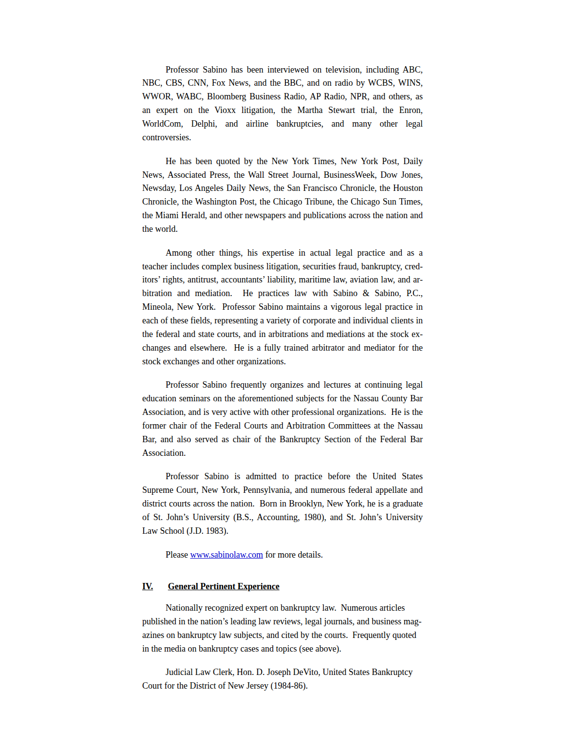Professor Sabino has been interviewed on television, including ABC, NBC, CBS, CNN, Fox News, and the BBC, and on radio by WCBS, WINS, WWOR, WABC, Bloomberg Business Radio, AP Radio, NPR, and others, as an expert on the Vioxx litigation, the Martha Stewart trial, the Enron, WorldCom, Delphi, and airline bankruptcies, and many other legal controversies.
He has been quoted by the New York Times, New York Post, Daily News, Associated Press, the Wall Street Journal, BusinessWeek, Dow Jones, Newsday, Los Angeles Daily News, the San Francisco Chronicle, the Houston Chronicle, the Washington Post, the Chicago Tribune, the Chicago Sun Times, the Miami Herald, and other newspapers and publications across the nation and the world.
Among other things, his expertise in actual legal practice and as a teacher includes complex business litigation, securities fraud, bankruptcy, creditors’ rights, antitrust, accountants’ liability, maritime law, aviation law, and arbitration and mediation. He practices law with Sabino & Sabino, P.C., Mineola, New York. Professor Sabino maintains a vigorous legal practice in each of these fields, representing a variety of corporate and individual clients in the federal and state courts, and in arbitrations and mediations at the stock exchanges and elsewhere. He is a fully trained arbitrator and mediator for the stock exchanges and other organizations.
Professor Sabino frequently organizes and lectures at continuing legal education seminars on the aforementioned subjects for the Nassau County Bar Association, and is very active with other professional organizations. He is the former chair of the Federal Courts and Arbitration Committees at the Nassau Bar, and also served as chair of the Bankruptcy Section of the Federal Bar Association.
Professor Sabino is admitted to practice before the United States Supreme Court, New York, Pennsylvania, and numerous federal appellate and district courts across the nation. Born in Brooklyn, New York, he is a graduate of St. John’s University (B.S., Accounting, 1980), and St. John’s University Law School (J.D. 1983).
Please www.sabinolaw.com for more details.
IV. General Pertinent Experience
Nationally recognized expert on bankruptcy law. Numerous articles published in the nation’s leading law reviews, legal journals, and business magazines on bankruptcy law subjects, and cited by the courts. Frequently quoted in the media on bankruptcy cases and topics (see above).
Judicial Law Clerk, Hon. D. Joseph DeVito, United States Bankruptcy Court for the District of New Jersey (1984-86).